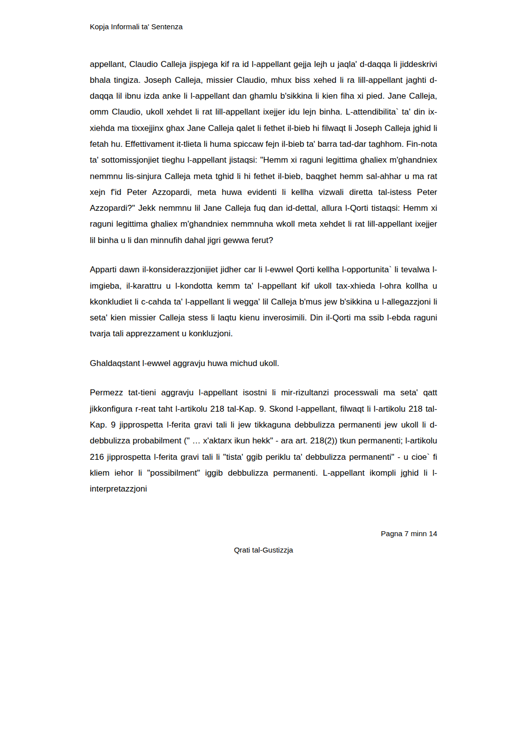Kopja Informali ta' Sentenza
appellant, Claudio Calleja jispjega kif ra id l-appellant gejja lejh u jaqla' d-daqqa li jiddeskrivi bhala tingiza. Joseph Calleja, missier Claudio, mhux biss xehed li ra lill-appellant jaghti d-daqqa lil ibnu izda anke li l-appellant dan ghamlu b'sikkina li kien fiha xi pied. Jane Calleja, omm Claudio, ukoll xehdet li rat lill-appellant ixejjer idu lejn binha. L-attendibilita` ta' din ix-xiehda ma tixxejjinx ghax Jane Calleja qalet li fethet il-bieb hi filwaqt li Joseph Calleja jghid li fetah hu. Effettivament it-tlieta li huma spiccaw fejn il-bieb ta' barra tad-dar taghhom. Fin-nota ta' sottomissjonjiet tieghu l-appellant jistaqsi: "Hemm xi raguni legittima ghaliex m'ghandniex nemmnu lis-sinjura Calleja meta tghid li hi fethet il-bieb, baqghet hemm sal-ahhar u ma rat xejn f'id Peter Azzopardi, meta huwa evidenti li kellha vizwali diretta tal-istess Peter Azzopardi?" Jekk nemmnu lil Jane Calleja fuq dan id-dettal, allura l-Qorti tistaqsi: Hemm xi raguni legittima ghaliex m'ghandniex nemmnuha wkoll meta xehdet li rat lill-appellant ixejjer lil binha u li dan minnufih dahal jigri gewwa ferut?
Apparti dawn il-konsiderazzjonijiet jidher car li l-ewwel Qorti kellha l-opportunita` li tevalwa l-imgieba, il-karattru u l-kondotta kemm ta' l-appellant kif ukoll tax-xhieda l-ohra kollha u kkonkludiet li c-cahda ta' l-appellant li wegga' lil Calleja b'mus jew b'sikkina u l-allegazzjoni li seta' kien missier Calleja stess li laqtu kienu inverosimili. Din il-Qorti ma ssib l-ebda raguni tvarja tali apprezzament u konkluzjoni.
Ghaldaqstant l-ewwel aggravju huwa michud ukoll.
Permezz tat-tieni aggravju l-appellant isostni li mir-rizultanzi processwali ma seta' qatt jikkonfigura r-reat taht l-artikolu 218 tal-Kap. 9. Skond l-appellant, filwaqt li l-artikolu 218 tal-Kap. 9 jipprospetta l-ferita gravi tali li jew tikkaguna debbulizza permanenti jew ukoll li d-debbulizza probabilment (" … x'aktarx ikun hekk" - ara art. 218(2)) tkun permanenti; l-artikolu 216 jipprospetta l-ferita gravi tali li "tista' ggib periklu ta' debbulizza permanenti" - u cioe` fi kliem iehor li "possibilment" iggib debbulizza permanenti. L-appellant ikompli jghid li l-interpretazzjoni
Pagna 7 minn 14
Qrati tal-Gustizzja